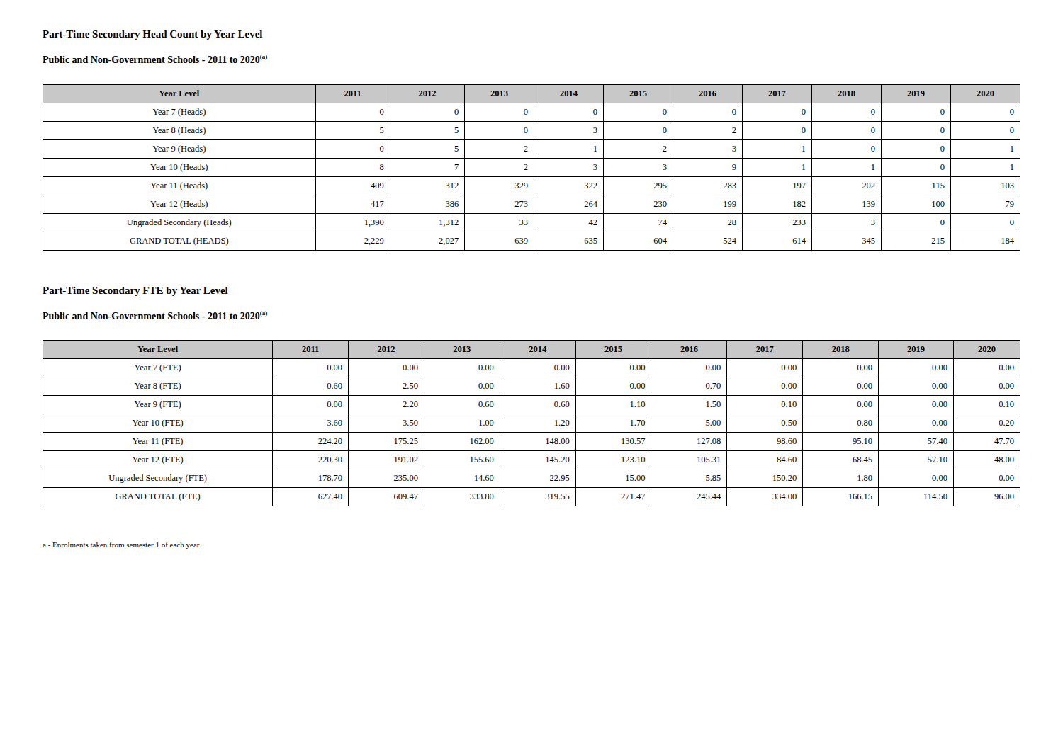Part-Time Secondary Head Count by Year Level
Public and Non-Government Schools - 2011 to 2020(a)
| Year Level | 2011 | 2012 | 2013 | 2014 | 2015 | 2016 | 2017 | 2018 | 2019 | 2020 |
| --- | --- | --- | --- | --- | --- | --- | --- | --- | --- | --- |
| Year 7 (Heads) | 0 | 0 | 0 | 0 | 0 | 0 | 0 | 0 | 0 | 0 |
| Year 8 (Heads) | 5 | 5 | 0 | 3 | 0 | 2 | 0 | 0 | 0 | 0 |
| Year 9 (Heads) | 0 | 5 | 2 | 1 | 2 | 3 | 1 | 0 | 0 | 1 |
| Year 10 (Heads) | 8 | 7 | 2 | 3 | 3 | 9 | 1 | 1 | 0 | 1 |
| Year 11 (Heads) | 409 | 312 | 329 | 322 | 295 | 283 | 197 | 202 | 115 | 103 |
| Year 12 (Heads) | 417 | 386 | 273 | 264 | 230 | 199 | 182 | 139 | 100 | 79 |
| Ungraded Secondary (Heads) | 1,390 | 1,312 | 33 | 42 | 74 | 28 | 233 | 3 | 0 | 0 |
| GRAND TOTAL (HEADS) | 2,229 | 2,027 | 639 | 635 | 604 | 524 | 614 | 345 | 215 | 184 |
Part-Time Secondary FTE by Year Level
Public and Non-Government Schools - 2011 to 2020(a)
| Year Level | 2011 | 2012 | 2013 | 2014 | 2015 | 2016 | 2017 | 2018 | 2019 | 2020 |
| --- | --- | --- | --- | --- | --- | --- | --- | --- | --- | --- |
| Year 7 (FTE) | 0.00 | 0.00 | 0.00 | 0.00 | 0.00 | 0.00 | 0.00 | 0.00 | 0.00 | 0.00 |
| Year 8 (FTE) | 0.60 | 2.50 | 0.00 | 1.60 | 0.00 | 0.70 | 0.00 | 0.00 | 0.00 | 0.00 |
| Year 9 (FTE) | 0.00 | 2.20 | 0.60 | 0.60 | 1.10 | 1.50 | 0.10 | 0.00 | 0.00 | 0.10 |
| Year 10 (FTE) | 3.60 | 3.50 | 1.00 | 1.20 | 1.70 | 5.00 | 0.50 | 0.80 | 0.00 | 0.20 |
| Year 11 (FTE) | 224.20 | 175.25 | 162.00 | 148.00 | 130.57 | 127.08 | 98.60 | 95.10 | 57.40 | 47.70 |
| Year 12 (FTE) | 220.30 | 191.02 | 155.60 | 145.20 | 123.10 | 105.31 | 84.60 | 68.45 | 57.10 | 48.00 |
| Ungraded Secondary (FTE) | 178.70 | 235.00 | 14.60 | 22.95 | 15.00 | 5.85 | 150.20 | 1.80 | 0.00 | 0.00 |
| GRAND TOTAL (FTE) | 627.40 | 609.47 | 333.80 | 319.55 | 271.47 | 245.44 | 334.00 | 166.15 | 114.50 | 96.00 |
a - Enrolments taken from semester 1 of each year.